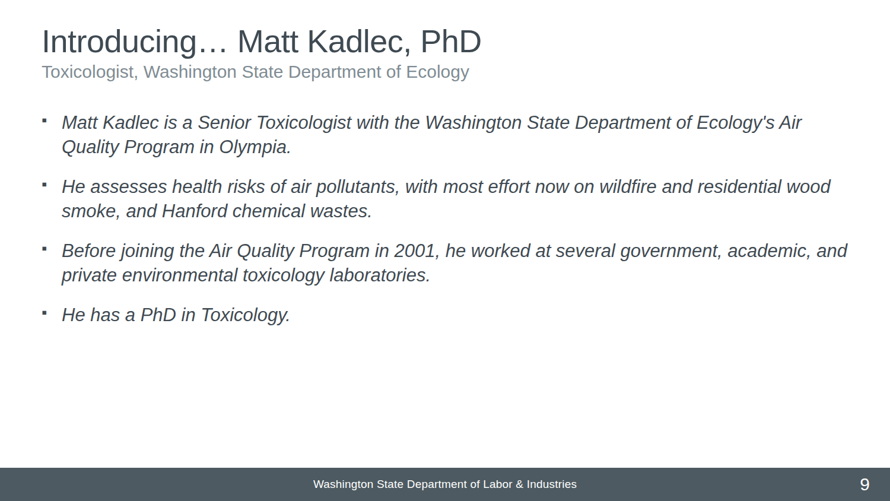Introducing… Matt Kadlec, PhD
Toxicologist, Washington State Department of Ecology
Matt Kadlec is a Senior Toxicologist with the Washington State Department of Ecology's Air Quality Program in Olympia.
He assesses health risks of air pollutants, with most effort now on wildfire and residential wood smoke, and Hanford chemical wastes.
Before joining the Air Quality Program in 2001, he worked at several government, academic, and private environmental toxicology laboratories.
He has a PhD in Toxicology.
Washington State Department of Labor & Industries
9